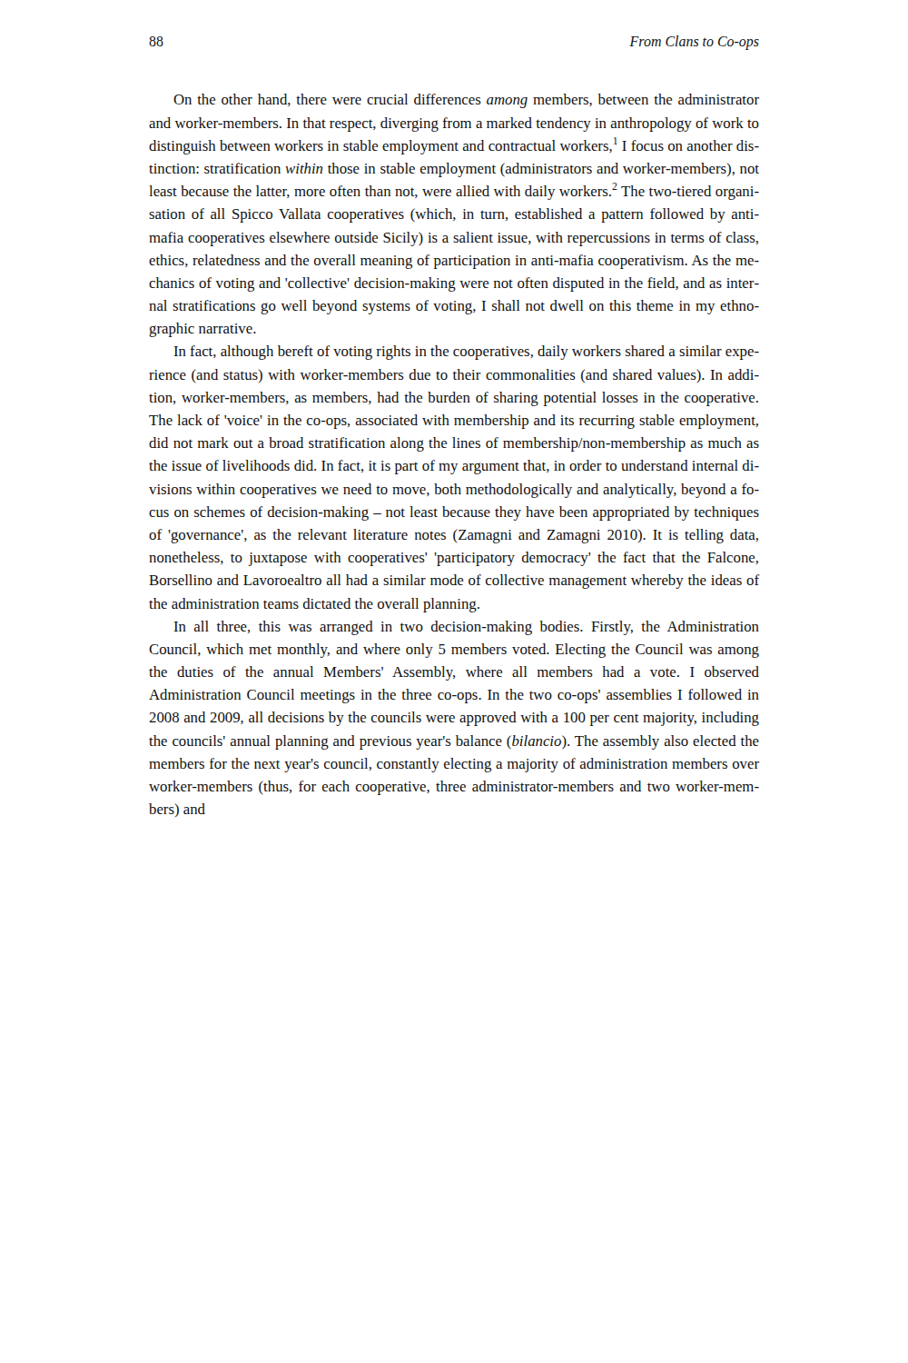88 From Clans to Co-ops
On the other hand, there were crucial differences among members, between the administrator and worker-members. In that respect, diverging from a marked tendency in anthropology of work to distinguish between workers in stable employment and contractual workers,1 I focus on another distinction: stratification within those in stable employment (administrators and worker-members), not least because the latter, more often than not, were allied with daily workers.2 The two-tiered organisation of all Spicco Vallata cooperatives (which, in turn, established a pattern followed by anti-mafia cooperatives elsewhere outside Sicily) is a salient issue, with repercussions in terms of class, ethics, relatedness and the overall meaning of participation in anti-mafia cooperativism. As the mechanics of voting and 'collective' decision-making were not often disputed in the field, and as internal stratifications go well beyond systems of voting, I shall not dwell on this theme in my ethnographic narrative.
In fact, although bereft of voting rights in the cooperatives, daily workers shared a similar experience (and status) with worker-members due to their commonalities (and shared values). In addition, worker-members, as members, had the burden of sharing potential losses in the cooperative. The lack of 'voice' in the co-ops, associated with membership and its recurring stable employment, did not mark out a broad stratification along the lines of membership/non-membership as much as the issue of livelihoods did. In fact, it is part of my argument that, in order to understand internal divisions within cooperatives we need to move, both methodologically and analytically, beyond a focus on schemes of decision-making – not least because they have been appropriated by techniques of 'governance', as the relevant literature notes (Zamagni and Zamagni 2010). It is telling data, nonetheless, to juxtapose with cooperatives' 'participatory democracy' the fact that the Falcone, Borsellino and Lavoroealtro all had a similar mode of collective management whereby the ideas of the administration teams dictated the overall planning.
In all three, this was arranged in two decision-making bodies. Firstly, the Administration Council, which met monthly, and where only 5 members voted. Electing the Council was among the duties of the annual Members' Assembly, where all members had a vote. I observed Administration Council meetings in the three co-ops. In the two co-ops' assemblies I followed in 2008 and 2009, all decisions by the councils were approved with a 100 per cent majority, including the councils' annual planning and previous year's balance (bilancio). The assembly also elected the members for the next year's council, constantly electing a majority of administration members over worker-members (thus, for each cooperative, three administrator-members and two worker-members) and